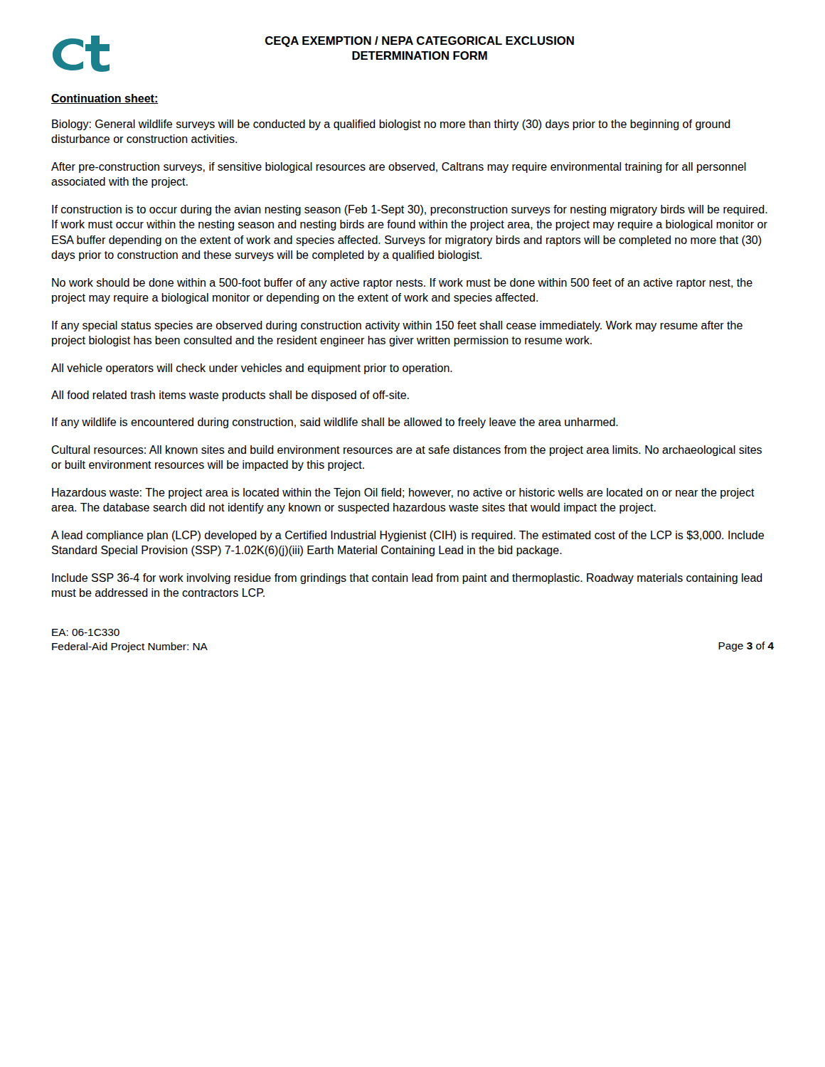CEQA EXEMPTION / NEPA CATEGORICAL EXCLUSION
DETERMINATION FORM
Continuation sheet:
Biology: General wildlife surveys will be conducted by a qualified biologist no more than thirty (30) days prior to the beginning of ground disturbance or construction activities.
After pre-construction surveys, if sensitive biological resources are observed, Caltrans may require environmental training for all personnel associated with the project.
If construction is to occur during the avian nesting season (Feb 1-Sept 30), preconstruction surveys for nesting migratory birds will be required. If work must occur within the nesting season and nesting birds are found within the project area, the project may require a biological monitor or ESA buffer depending on the extent of work and species affected. Surveys for migratory birds and raptors will be completed no more that (30) days prior to construction and these surveys will be completed by a qualified biologist.
No work should be done within a 500-foot buffer of any active raptor nests. If work must be done within 500 feet of an active raptor nest, the project may require a biological monitor or depending on the extent of work and species affected.
If any special status species are observed during construction activity within 150 feet shall cease immediately. Work may resume after the project biologist has been consulted and the resident engineer has giver written permission to resume work.
All vehicle operators will check under vehicles and equipment prior to operation.
All food related trash items waste products shall be disposed of off-site.
If any wildlife is encountered during construction, said wildlife shall be allowed to freely leave the area unharmed.
Cultural resources: All known sites and build environment resources are at safe distances from the project area limits. No archaeological sites or built environment resources will be impacted by this project.
Hazardous waste: The project area is located within the Tejon Oil field; however, no active or historic wells are located on or near the project area. The database search did not identify any known or suspected hazardous waste sites that would impact the project.
A lead compliance plan (LCP) developed by a Certified Industrial Hygienist (CIH) is required. The estimated cost of the LCP is $3,000. Include Standard Special Provision (SSP) 7-1.02K(6)(j)(iii) Earth Material Containing Lead in the bid package.
Include SSP 36-4 for work involving residue from grindings that contain lead from paint and thermoplastic. Roadway materials containing lead must be addressed in the contractors LCP.
EA: 06-1C330
Federal-Aid Project Number: NA
Page 3 of 4